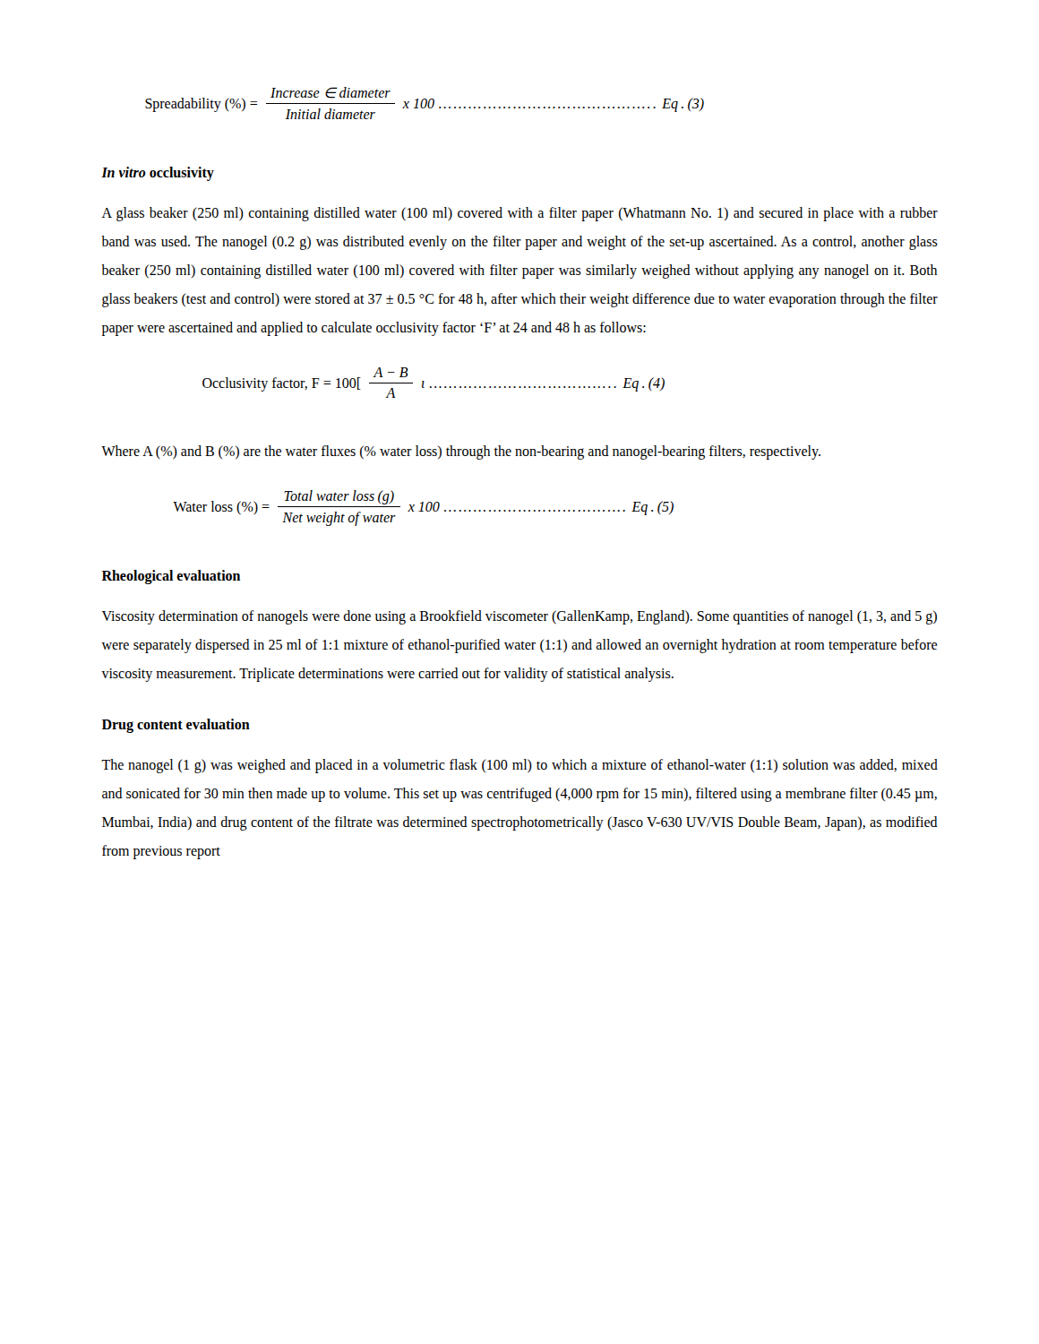Spreadability (%) = Increase ∈ diameter Initial diameter x 100 …………………………………….. Eq . (3)
In vitro occlusivity
A glass beaker (250 ml) containing distilled water (100 ml) covered with a filter paper (Whatmann No. 1) and secured in place with a rubber band was used. The nanogel (0.2 g) was distributed evenly on the filter paper and weight of the set-up ascertained. As a control, another glass beaker (250 ml) containing distilled water (100 ml) covered with filter paper was similarly weighed without applying any nanogel on it. Both glass beakers (test and control) were stored at 37 ± 0.5 °C for 48 h, after which their weight difference due to water evaporation through the filter paper were ascertained and applied to calculate occlusivity factor ‘F’ at 24 and 48 h as follows:
Occlusivity factor, F = 100[ A − B A ι ……………………………….. Eq . (4)
Where A (%) and B (%) are the water fluxes (% water loss) through the non-bearing and nanogel-bearing filters, respectively.
Water loss (%) = Total water loss (g) Net weight of water x 100 ………………………………. Eq . (5)
Rheological evaluation
Viscosity determination of nanogels were done using a Brookfield viscometer (GallenKamp, England). Some quantities of nanogel (1, 3, and 5 g) were separately dispersed in 25 ml of 1:1 mixture of ethanol-purified water (1:1) and allowed an overnight hydration at room temperature before viscosity measurement. Triplicate determinations were carried out for validity of statistical analysis.
Drug content evaluation
The nanogel (1 g) was weighed and placed in a volumetric flask (100 ml) to which a mixture of ethanol-water (1:1) solution was added, mixed and sonicated for 30 min then made up to volume. This set up was centrifuged (4,000 rpm for 15 min), filtered using a membrane filter (0.45 µm, Mumbai, India) and drug content of the filtrate was determined spectrophotometrically (Jasco V-630 UV/VIS Double Beam, Japan), as modified from previous report